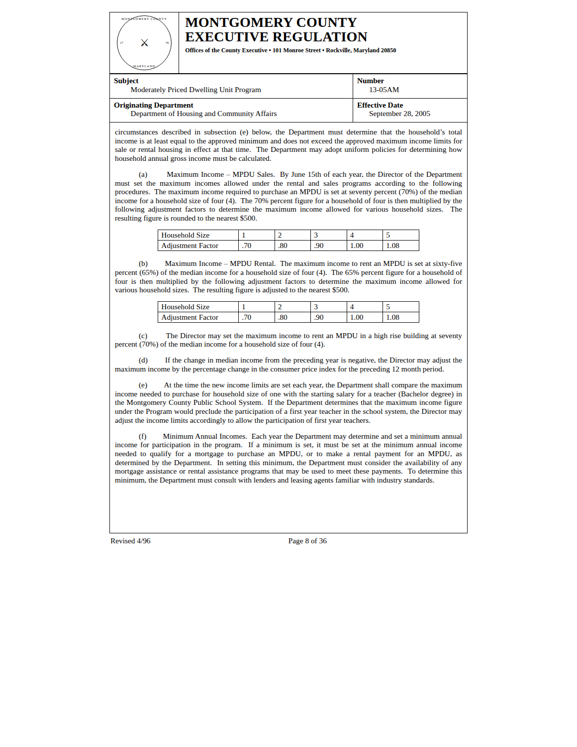MONTGOMERY COUNTY
17
⚔
76
MARYLAND
MONTGOMERY COUNTY
EXECUTIVE REGULATION
Offices of the County Executive • 101 Monroe Street • Rockville, Maryland 20850
| Subject Moderately Priced Dwelling Unit Program | Number 13-05AM |
| Originating Department Department of Housing and Community Affairs | Effective Date September 28, 2005 |
circumstances described in subsection (e) below, the Department must determine that the household’s total income is at least equal to the approved minimum and does not exceed the approved maximum income limits for sale or rental housing in effect at that time. The Department may adopt uniform policies for determining how household annual gross income must be calculated.
(a) Maximum Income – MPDU Sales. By June 15th of each year, the Director of the Department must set the maximum incomes allowed under the rental and sales programs according to the following procedures. The maximum income required to purchase an MPDU is set at seventy percent (70%) of the median income for a household size of four (4). The 70% percent figure for a household of four is then multiplied by the following adjustment factors to determine the maximum income allowed for various household sizes. The resulting figure is rounded to the nearest $500.
| Household Size | 1 | 2 | 3 | 4 | 5 |
| Adjustment Factor | .70 | .80 | .90 | 1.00 | 1.08 |
(b) Maximum Income – MPDU Rental. The maximum income to rent an MPDU is set at sixty-five percent (65%) of the median income for a household size of four (4). The 65% percent figure for a household of four is then multiplied by the following adjustment factors to determine the maximum income allowed for various household sizes. The resulting figure is adjusted to the nearest $500.
| Household Size | 1 | 2 | 3 | 4 | 5 |
| Adjustment Factor | .70 | .80 | .90 | 1.00 | 1.08 |
(c) The Director may set the maximum income to rent an MPDU in a high rise building at seventy percent (70%) of the median income for a household size of four (4).
(d) If the change in median income from the preceding year is negative, the Director may adjust the maximum income by the percentage change in the consumer price index for the preceding 12 month period.
(e) At the time the new income limits are set each year, the Department shall compare the maximum income needed to purchase for household size of one with the starting salary for a teacher (Bachelor degree) in the Montgomery County Public School System. If the Department determines that the maximum income figure under the Program would preclude the participation of a first year teacher in the school system, the Director may adjust the income limits accordingly to allow the participation of first year teachers.
(f) Minimum Annual Incomes. Each year the Department may determine and set a minimum annual income for participation in the program. If a minimum is set, it must be set at the minimum annual income needed to qualify for a mortgage to purchase an MPDU, or to make a rental payment for an MPDU, as determined by the Department. In setting this minimum, the Department must consider the availability of any mortgage assistance or rental assistance programs that may be used to meet these payments. To determine this minimum, the Department must consult with lenders and leasing agents familiar with industry standards.
Revised 4/96
Page 8 of 36